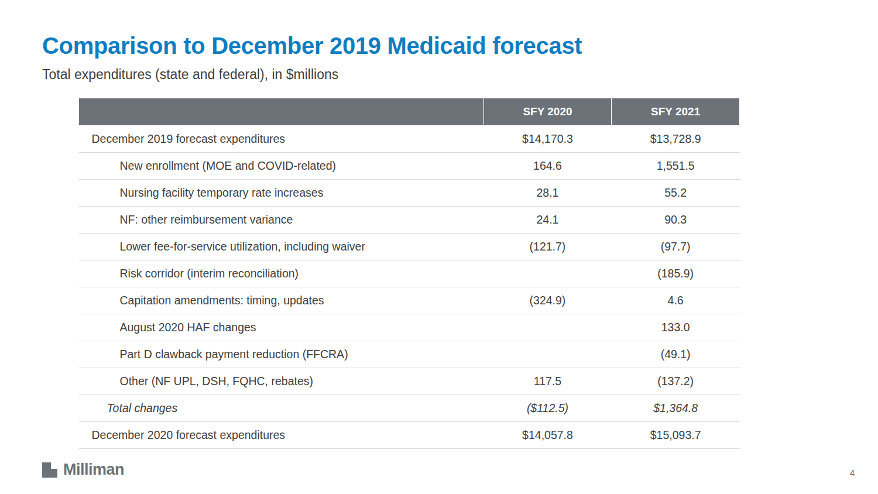Comparison to December 2019 Medicaid forecast
Total expenditures (state and federal), in $millions
| | SFY 2020 | SFY 2021 |
| --- | --- | --- |
| December 2019 forecast expenditures | $14,170.3 | $13,728.9 |
| New enrollment (MOE and COVID-related) | 164.6 | 1,551.5 |
| Nursing facility temporary rate increases | 28.1 | 55.2 |
| NF: other reimbursement variance | 24.1 | 90.3 |
| Lower fee-for-service utilization, including waiver | (121.7) | (97.7) |
| Risk corridor (interim reconciliation) | | (185.9) |
| Capitation amendments: timing, updates | (324.9) | 4.6 |
| August 2020 HAF changes | | 133.0 |
| Part D clawback payment reduction (FFCRA) | | (49.1) |
| Other (NF UPL, DSH, FQHC, rebates) | 117.5 | (137.2) |
| Total changes | ($112.5) | $1,364.8 |
| December 2020 forecast expenditures | $14,057.8 | $15,093.7 |
Milliman
4